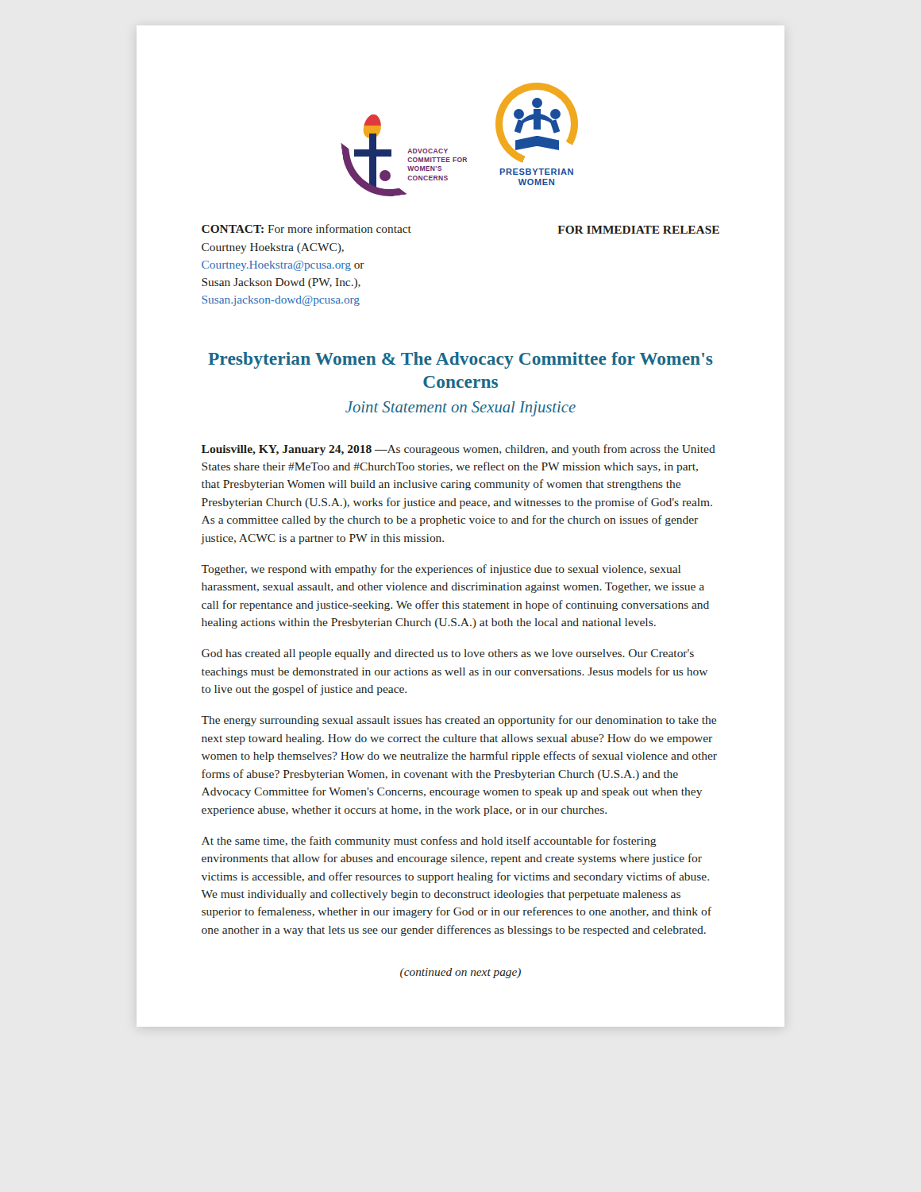Advocacy
Committee for
Women's
Concerns
Presbyterian
Women
CONTACT: For more information contact
Courtney Hoekstra (ACWC),
Courtney.Hoekstra@pcusa.org or
Susan Jackson Dowd (PW, Inc.),
Susan.jackson-dowd@pcusa.org
FOR IMMEDIATE RELEASE
Presbyterian Women & The Advocacy Committee for Women's Concerns
Joint Statement on Sexual Injustice
Louisville, KY, January 24, 2018 —As courageous women, children, and youth from across the United States share their #MeToo and #ChurchToo stories, we reflect on the PW mission which says, in part, that Presbyterian Women will build an inclusive caring community of women that strengthens the Presbyterian Church (U.S.A.), works for justice and peace, and witnesses to the promise of God's realm. As a committee called by the church to be a prophetic voice to and for the church on issues of gender justice, ACWC is a partner to PW in this mission.
Together, we respond with empathy for the experiences of injustice due to sexual violence, sexual harassment, sexual assault, and other violence and discrimination against women. Together, we issue a call for repentance and justice-seeking. We offer this statement in hope of continuing conversations and healing actions within the Presbyterian Church (U.S.A.) at both the local and national levels.
God has created all people equally and directed us to love others as we love ourselves. Our Creator's teachings must be demonstrated in our actions as well as in our conversations. Jesus models for us how to live out the gospel of justice and peace.
The energy surrounding sexual assault issues has created an opportunity for our denomination to take the next step toward healing. How do we correct the culture that allows sexual abuse? How do we empower women to help themselves? How do we neutralize the harmful ripple effects of sexual violence and other forms of abuse? Presbyterian Women, in covenant with the Presbyterian Church (U.S.A.) and the Advocacy Committee for Women's Concerns, encourage women to speak up and speak out when they experience abuse, whether it occurs at home, in the work place, or in our churches.
At the same time, the faith community must confess and hold itself accountable for fostering environments that allow for abuses and encourage silence, repent and create systems where justice for victims is accessible, and offer resources to support healing for victims and secondary victims of abuse. We must individually and collectively begin to deconstruct ideologies that perpetuate maleness as superior to femaleness, whether in our imagery for God or in our references to one another, and think of one another in a way that lets us see our gender differences as blessings to be respected and celebrated.
(continued on next page)